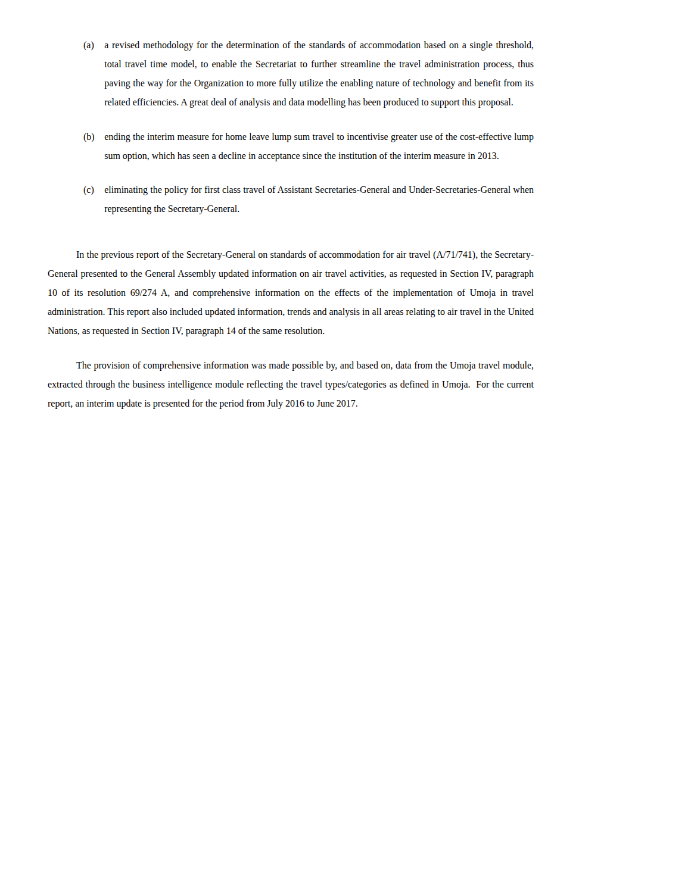a revised methodology for the determination of the standards of accommodation based on a single threshold, total travel time model, to enable the Secretariat to further streamline the travel administration process, thus paving the way for the Organization to more fully utilize the enabling nature of technology and benefit from its related efficiencies. A great deal of analysis and data modelling has been produced to support this proposal.
ending the interim measure for home leave lump sum travel to incentivise greater use of the cost-effective lump sum option, which has seen a decline in acceptance since the institution of the interim measure in 2013.
eliminating the policy for first class travel of Assistant Secretaries-General and Under-Secretaries-General when representing the Secretary-General.
In the previous report of the Secretary-General on standards of accommodation for air travel (A/71/741), the Secretary-General presented to the General Assembly updated information on air travel activities, as requested in Section IV, paragraph 10 of its resolution 69/274 A, and comprehensive information on the effects of the implementation of Umoja in travel administration. This report also included updated information, trends and analysis in all areas relating to air travel in the United Nations, as requested in Section IV, paragraph 14 of the same resolution.
The provision of comprehensive information was made possible by, and based on, data from the Umoja travel module, extracted through the business intelligence module reflecting the travel types/categories as defined in Umoja. For the current report, an interim update is presented for the period from July 2016 to June 2017.